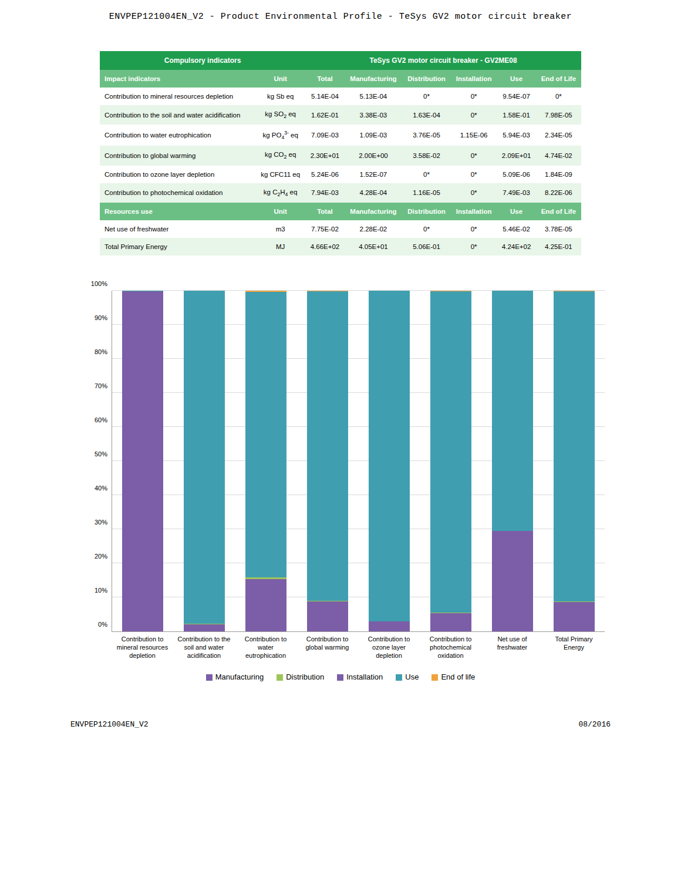ENVPEP121004EN_V2 - Product Environmental Profile - TeSys GV2 motor circuit breaker
| Compulsory indicators | TeSys GV2 motor circuit breaker - GV2ME08 |
| Impact indicators | Unit | Total | Manufacturing | Distribution | Installation | Use | End of Life |
| Contribution to mineral resources depletion | kg Sb eq | 5.14E-04 | 5.13E-04 | 0* | 0* | 9.54E-07 | 0* |
| Contribution to the soil and water acidification | kg SO 2 eq | 1.62E-01 | 3.38E-03 | 1.63E-04 | 0* | 1.58E-01 | 7.98E-05 |
| Contribution to water eutrophication | kg PO 4 3- eq | 7.09E-03 | 1.09E-03 | 3.76E-05 | 1.15E-06 | 5.94E-03 | 2.34E-05 |
| Contribution to global warming | kg CO 2 eq | 2.30E+01 | 2.00E+00 | 3.58E-02 | 0* | 2.09E+01 | 4.74E-02 |
| Contribution to ozone layer depletion | kg CFC11 eq | 5.24E-06 | 1.52E-07 | 0* | 0* | 5.09E-06 | 1.84E-09 |
| Contribution to photochemical oxidation | kg C 2 H 4 eq | 7.94E-03 | 4.28E-04 | 1.16E-05 | 0* | 7.49E-03 | 8.22E-06 |
| Resources use | Unit | Total | Manufacturing | Distribution | Installation | Use | End of Life |
| Net use of freshwater | m3 | 7.75E-02 | 2.28E-02 | 0* | 0* | 5.46E-02 | 3.78E-05 |
| Total Primary Energy | MJ | 4.66E+02 | 4.05E+01 | 5.06E-01 | 0* | 4.24E+02 | 4.25E-01 |
100%
90%
80%
70%
60%
50%
40%
30%
20%
10%
0%
Contribution to mineral resources depletion
Contribution to the soil and water acidification
Contribution to water eutrophication
Contribution to global warming
Contribution to ozone layer depletion
Contribution to photochemical oxidation
Net use of freshwater
Total Primary Energy
Manufacturing
Distribution
Installation
Use
End of life
ENVPEP121004EN_V2
08/2016